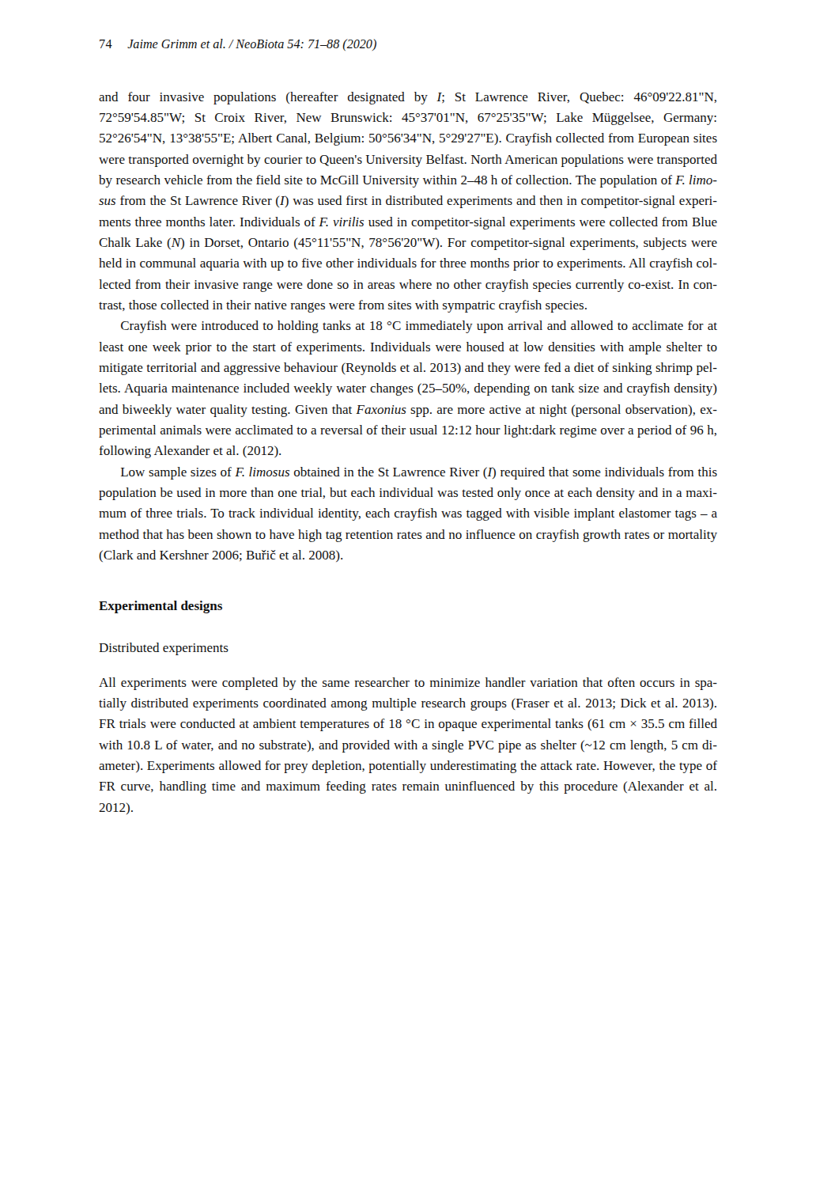74 Jaime Grimm et al. / NeoBiota 54: 71–88 (2020)
and four invasive populations (hereafter designated by I; St Lawrence River, Quebec: 46°09'22.81"N, 72°59'54.85"W; St Croix River, New Brunswick: 45°37'01"N, 67°25'35"W; Lake Müggelsee, Germany: 52°26'54"N, 13°38'55"E; Albert Canal, Belgium: 50°56'34"N, 5°29'27"E). Crayfish collected from European sites were transported overnight by courier to Queen's University Belfast. North American populations were transported by research vehicle from the field site to McGill University within 2–48 h of collection. The population of F. limosus from the St Lawrence River (I) was used first in distributed experiments and then in competitor-signal experiments three months later. Individuals of F. virilis used in competitor-signal experiments were collected from Blue Chalk Lake (N) in Dorset, Ontario (45°11'55"N, 78°56'20"W). For competitor-signal experiments, subjects were held in communal aquaria with up to five other individuals for three months prior to experiments. All crayfish collected from their invasive range were done so in areas where no other crayfish species currently co-exist. In contrast, those collected in their native ranges were from sites with sympatric crayfish species.
Crayfish were introduced to holding tanks at 18 °C immediately upon arrival and allowed to acclimate for at least one week prior to the start of experiments. Individuals were housed at low densities with ample shelter to mitigate territorial and aggressive behaviour (Reynolds et al. 2013) and they were fed a diet of sinking shrimp pellets. Aquaria maintenance included weekly water changes (25–50%, depending on tank size and crayfish density) and biweekly water quality testing. Given that Faxonius spp. are more active at night (personal observation), experimental animals were acclimated to a reversal of their usual 12:12 hour light:dark regime over a period of 96 h, following Alexander et al. (2012).
Low sample sizes of F. limosus obtained in the St Lawrence River (I) required that some individuals from this population be used in more than one trial, but each individual was tested only once at each density and in a maximum of three trials. To track individual identity, each crayfish was tagged with visible implant elastomer tags – a method that has been shown to have high tag retention rates and no influence on crayfish growth rates or mortality (Clark and Kershner 2006; Buřič et al. 2008).
Experimental designs
Distributed experiments
All experiments were completed by the same researcher to minimize handler variation that often occurs in spatially distributed experiments coordinated among multiple research groups (Fraser et al. 2013; Dick et al. 2013). FR trials were conducted at ambient temperatures of 18 °C in opaque experimental tanks (61 cm × 35.5 cm filled with 10.8 L of water, and no substrate), and provided with a single PVC pipe as shelter (~12 cm length, 5 cm diameter). Experiments allowed for prey depletion, potentially underestimating the attack rate. However, the type of FR curve, handling time and maximum feeding rates remain uninfluenced by this procedure (Alexander et al. 2012).